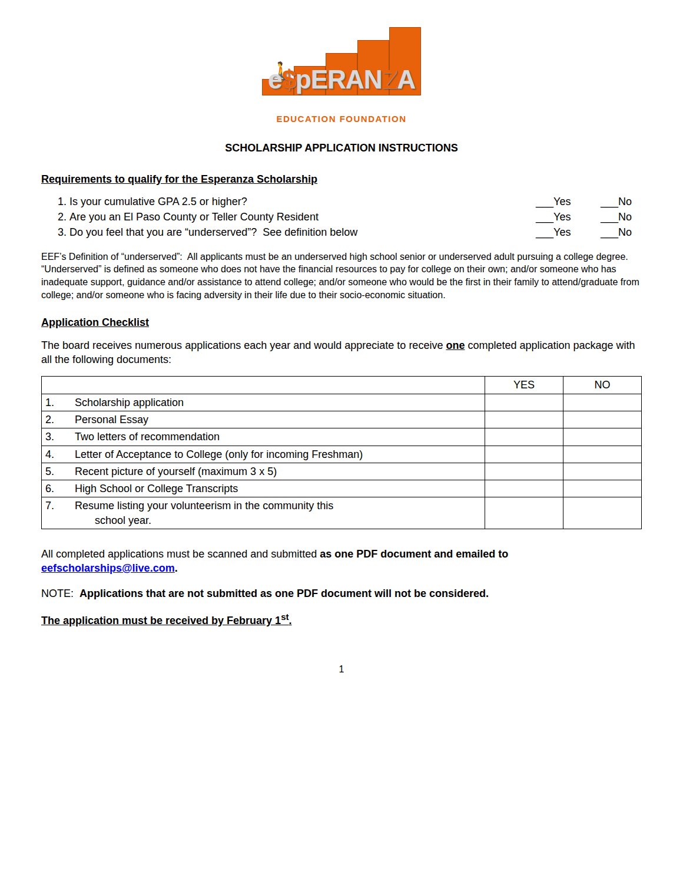🚶
e$p ERANZA
EDUCATION FOUNDATION
SCHOLARSHIP APPLICATION INSTRUCTIONS
Requirements to qualify for the Esperanza Scholarship
Is your cumulative GPA 2.5 or higher? ___Yes ___No
Are you an El Paso County or Teller County Resident ___Yes ___No
Do you feel that you are “underserved”? See definition below ___Yes ___No
EEF’s Definition of “underserved”: All applicants must be an underserved high school senior or underserved adult pursuing a college degree. “Underserved” is defined as someone who does not have the financial resources to pay for college on their own; and/or someone who has inadequate support, guidance and/or assistance to attend college; and/or someone who would be the first in their family to attend/graduate from college; and/or someone who is facing adversity in their life due to their socio-economic situation.
Application Checklist
The board receives numerous applications each year and would appreciate to receive one completed application package with all the following documents:
| | YES | NO |
| --- | --- | --- |
| 1. Scholarship application | | |
| 2. Personal Essay | | |
| 3. Two letters of recommendation | | |
| 4. Letter of Acceptance to College (only for incoming Freshman) | | |
| 5. Recent picture of yourself (maximum 3 x 5) | | |
| 6. High School or College Transcripts | | |
| 7. Resume listing your volunteerism in the community this school year. | | |
All completed applications must be scanned and submitted as one PDF document and emailed to eefscholarships@live.com.
NOTE: Applications that are not submitted as one PDF document will not be considered.
The application must be received by February 1st.
1